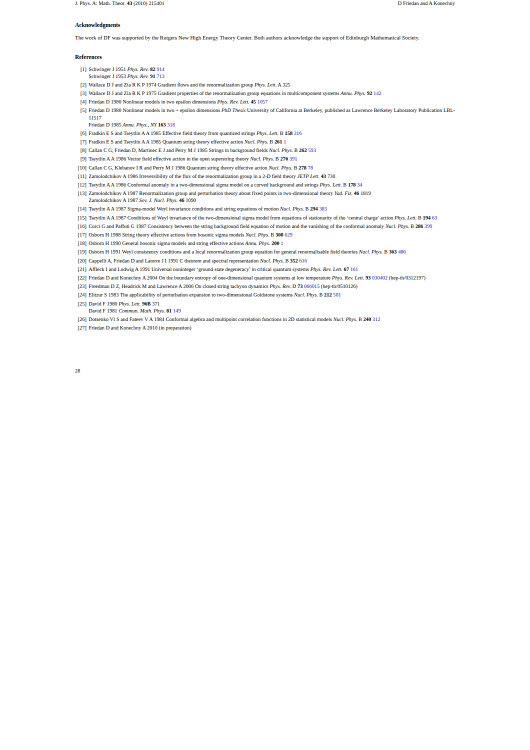J. Phys. A: Math. Theor. 43 (2010) 215401
D Friedan and A Konechny
Acknowledgments
The work of DF was supported by the Rutgers New High Energy Theory Center. Both authors acknowledge the support of Edinburgh Mathematical Society.
References
[1] Schwinger J 1951 Phys. Rev. 82 914 Schwinger J 1953 Phys. Rev. 91 713
[2] Wallace D J and Zia R K P 1974 Gradient flows and the renormalization group Phys. Lett. A 325
[3] Wallace D J and Zia R K P 1975 Gradient properties of the renormalization group equations in multicomponent systems Annu. Phys. 92 142
[4] Friedan D 1980 Nonlinear models in two epsilon dimensions Phys. Rev. Lett. 45 1057
[5] Friedan D 1980 Nonlinear models in two + epsilon dimensions PhD Thesis University of California at Berkeley, published as Lawrence Berkeley Laboratory Publication LBL-11517 Friedan D 1985 Annu. Phys., NY 163 318
[6] Fradkin E S and Tseytlin A A 1985 Effective field theory from quantized strings Phys. Lett. B 158 316
[7] Fradkin E S and Tseytlin A A 1985 Quantum string theory effective action Nucl. Phys. B 261 1
[8] Callan C G, Friedan D, Martinec E J and Perry M J 1985 Strings in background fields Nucl. Phys. B 262 593
[9] Tseytlin A A 1986 Vector field effective action in the open superstring theory Nucl. Phys. B 276 391
[10] Callan C G, Klebanov I R and Perry M J 1986 Quantum string theory effective action Nucl. Phys. B 278 78
[11] Zamolodchikov A 1986 Irreversibility of the flux of the renormalization group in a 2-D field theory JETP Lett. 43 730
[12] Tseytlin A A 1986 Conformal anomaly in a two-dimensional sigma model on a curved background and strings Phys. Lett. B 178 34
[13] Zamolodchikov A 1987 Renormalization group and perturbation theory about fixed points in two-dimensional theory Yad. Fiz. 46 1819 Zamolodchikov A 1987 Sov. J. Nucl. Phys. 46 1090
[14] Tseytlin A A 1987 Sigma-model Weyl invariance conditions and string equations of motion Nucl. Phys. B 294 383
[15] Tseytlin A A 1987 Conditions of Weyl invariance of the two-dimensional sigma model from equations of stationarity of the ‘central charge’ action Phys. Lett. B 194 63
[16] Curci G and Paffuti G 1987 Consistency between the string background field equation of motion and the vanishing of the conformal anomaly Nucl. Phys. B 286 399
[17] Osborn H 1988 String theory effective actions from bosonic sigma models Nucl. Phys. B 308 629
[18] Osborn H 1990 General bosonic sigma models and string effective actions Annu. Phys. 200 1
[19] Osborn H 1991 Weyl consistency conditions and a local renormalization group equation for general renormalisable field theories Nucl. Phys. B 363 486
[20] Cappelli A, Friedan D and Latorre J I 1991 C theorem and spectral representation Nucl. Phys. B 352 616
[21] Affleck I and Ludwig A 1991 Universal noninteger ‘ground state degeneracy’ in critical quantum systems Phys. Rev. Lett. 67 161
[22] Friedan D and Konechny A 2004 On the boundary entropy of one-dimensional quantum systems at low temperature Phys. Rev. Lett. 93 030402 (hep-th/0312197)
[23] Freedman D Z, Headrick M and Lawrence A 2006 On closed string tachyon dynamics Phys. Rev. D 73 066015 (hep-th/0510126)
[24] Elitzur S 1983 The applicability of perturbation expansion to two-dimensional Goldstone systems Nucl. Phys. B 212 501
[25] David F 1980 Phys. Lett. 96B 371 David F 1981 Commun. Math. Phys. 81 149
[26] Dotsenko Vl S and Fateev V A 1984 Conformal algebra and multipoint correlation functions in 2D statistical models Nucl. Phys. B 240 312
[27] Friedan D and Konechny A 2010 (in preparation)
28